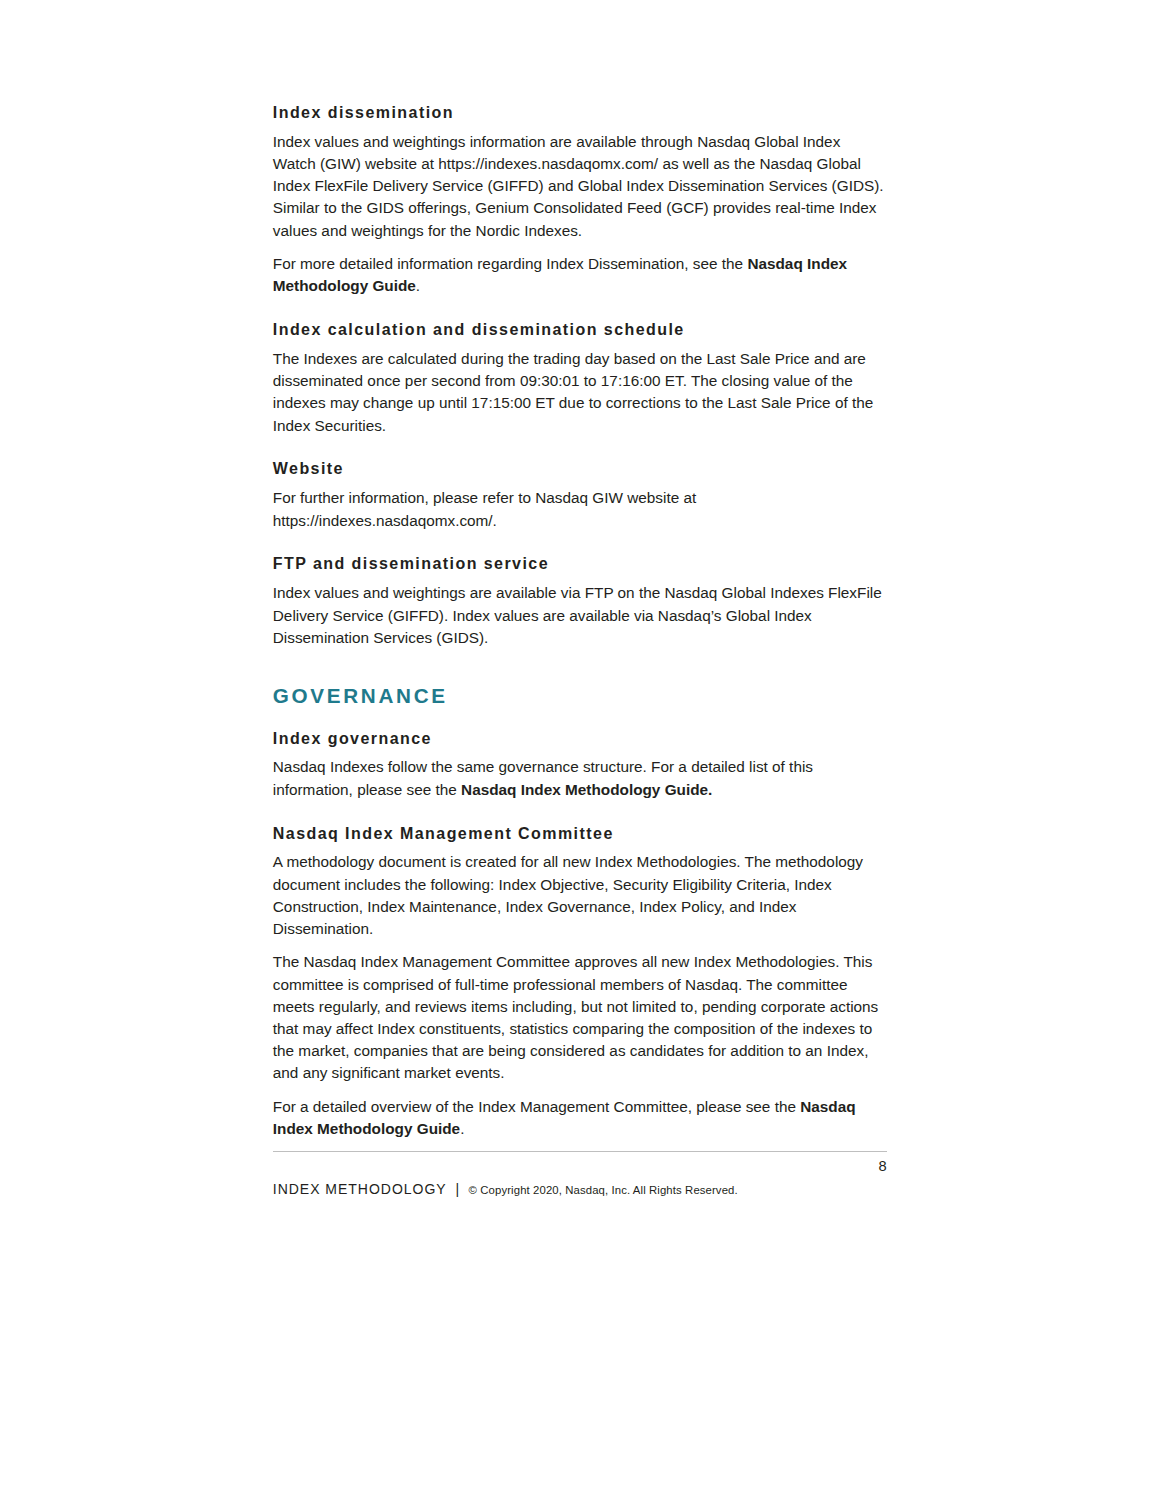Index dissemination
Index values and weightings information are available through Nasdaq Global Index Watch (GIW) website at https://indexes.nasdaqomx.com/ as well as the Nasdaq Global Index FlexFile Delivery Service (GIFFD) and Global Index Dissemination Services (GIDS). Similar to the GIDS offerings, Genium Consolidated Feed (GCF) provides real-time Index values and weightings for the Nordic Indexes.
For more detailed information regarding Index Dissemination, see the Nasdaq Index Methodology Guide.
Index calculation and dissemination schedule
The Indexes are calculated during the trading day based on the Last Sale Price and are disseminated once per second from 09:30:01 to 17:16:00 ET. The closing value of the indexes may change up until 17:15:00 ET due to corrections to the Last Sale Price of the Index Securities.
Website
For further information, please refer to Nasdaq GIW website at https://indexes.nasdaqomx.com/.
FTP and dissemination service
Index values and weightings are available via FTP on the Nasdaq Global Indexes FlexFile Delivery Service (GIFFD). Index values are available via Nasdaq’s Global Index Dissemination Services (GIDS).
GOVERNANCE
Index governance
Nasdaq Indexes follow the same governance structure. For a detailed list of this information, please see the Nasdaq Index Methodology Guide.
Nasdaq Index Management Committee
A methodology document is created for all new Index Methodologies. The methodology document includes the following: Index Objective, Security Eligibility Criteria, Index Construction, Index Maintenance, Index Governance, Index Policy, and Index Dissemination.
The Nasdaq Index Management Committee approves all new Index Methodologies. This committee is comprised of full-time professional members of Nasdaq. The committee meets regularly, and reviews items including, but not limited to, pending corporate actions that may affect Index constituents, statistics comparing the composition of the indexes to the market, companies that are being considered as candidates for addition to an Index, and any significant market events.
For a detailed overview of the Index Management Committee, please see the Nasdaq Index Methodology Guide.
8
INDEX METHODOLOGY | © Copyright 2020, Nasdaq, Inc. All Rights Reserved.